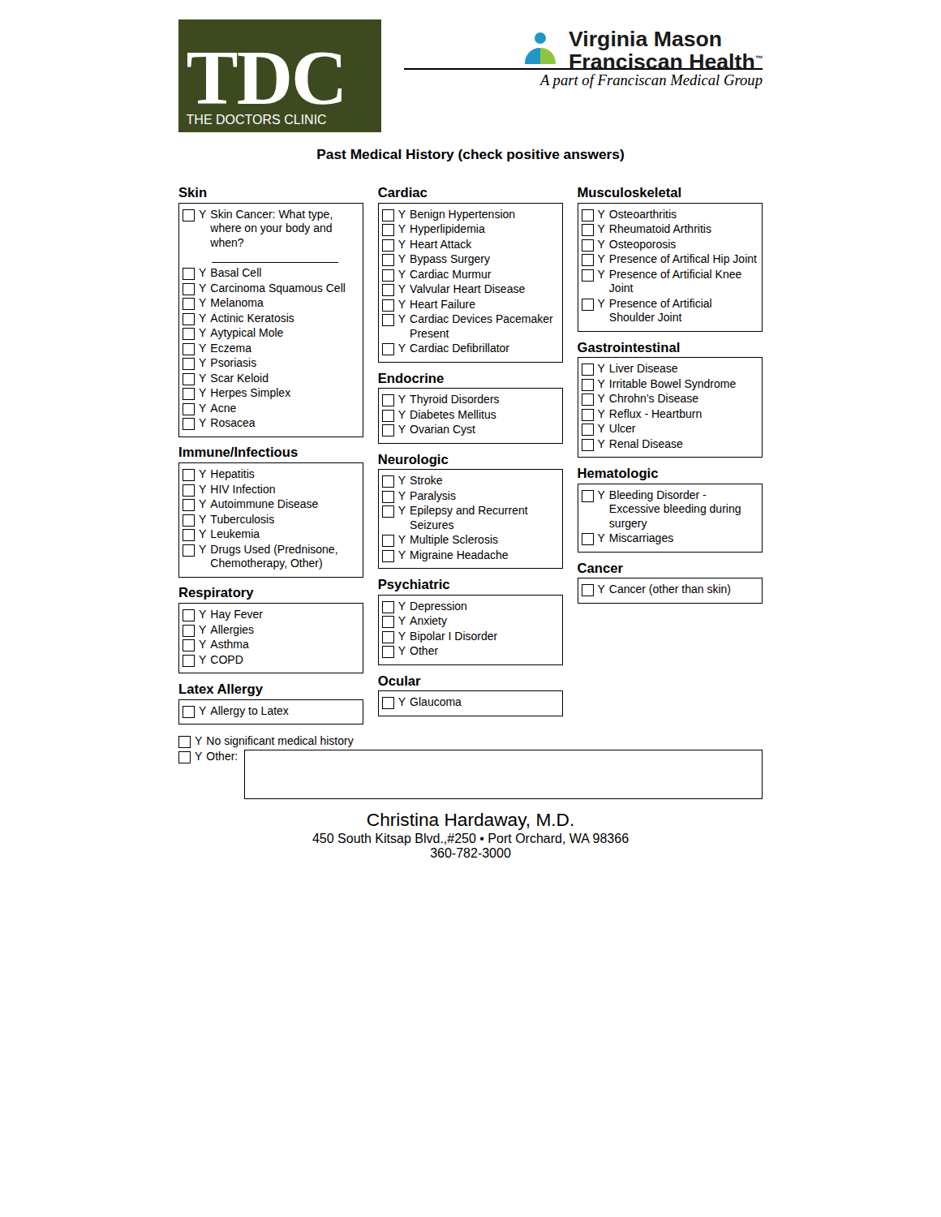TDC
THE DOCTORS CLINIC
Virginia Mason
Franciscan Health™
A part of Franciscan Medical Group
Past Medical History (check positive answers)
Skin
YSkin Cancer: What type, where on your body and when?
YBasal Cell
YCarcinoma Squamous Cell
YMelanoma
YActinic Keratosis
YAytypical Mole
YEczema
YPsoriasis
YScar Keloid
YHerpes Simplex
YAcne
YRosacea
Immune/Infectious
YHepatitis
YHIV Infection
YAutoimmune Disease
YTuberculosis
YLeukemia
YDrugs Used (Prednisone, Chemotherapy, Other)
Respiratory
YHay Fever
YAllergies
YAsthma
YCOPD
Latex Allergy
YAllergy to Latex
Cardiac
YBenign Hypertension
YHyperlipidemia
YHeart Attack
YBypass Surgery
YCardiac Murmur
YValvular Heart Disease
YHeart Failure
YCardiac Devices Pacemaker Present
YCardiac Defibrillator
Endocrine
YThyroid Disorders
YDiabetes Mellitus
YOvarian Cyst
Neurologic
YStroke
YParalysis
YEpilepsy and Recurrent Seizures
YMultiple Sclerosis
YMigraine Headache
Psychiatric
YDepression
YAnxiety
YBipolar I Disorder
YOther
Ocular
YGlaucoma
Musculoskeletal
YOsteoarthritis
YRheumatoid Arthritis
YOsteoporosis
YPresence of Artifical Hip Joint
YPresence of Artificial Knee Joint
YPresence of Artificial Shoulder Joint
Gastrointestinal
YLiver Disease
YIrritable Bowel Syndrome
YChrohn’s Disease
YReflux - Heartburn
YUlcer
YRenal Disease
Hematologic
YBleeding Disorder - Excessive bleeding during surgery
YMiscarriages
Cancer
YCancer (other than skin)
YNo significant medical history
YOther:
Christina Hardaway, M.D.
450 South Kitsap Blvd.,#250 • Port Orchard, WA 98366
360-782-3000